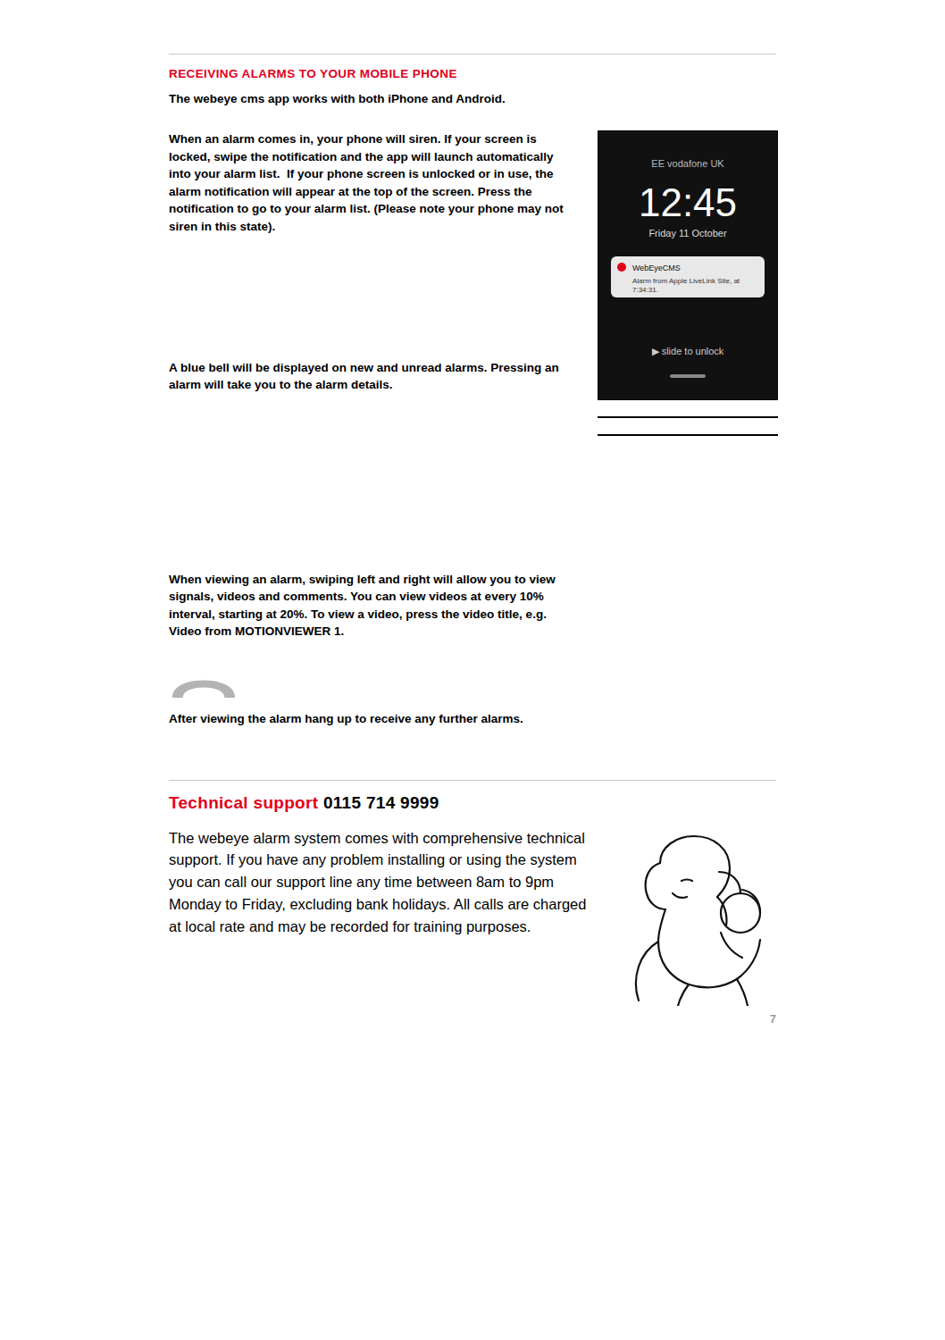Receiving alarms to your mobile phone
The webeye cms app works with both iPhone and Android.
When an alarm comes in, your phone will siren. If your screen is locked, swipe the notification and the app will launch automatically into your alarm list. If your phone screen is unlocked or in use, the alarm notification will appear at the top of the screen. Press the notification to go to your alarm list. (Please note your phone may not siren in this state).
A blue bell will be displayed on new and unread alarms. Pressing an alarm will take you to the alarm details.
When viewing an alarm, swiping left and right will allow you to view signals, videos and comments. You can view videos at every 10% interval, starting at 20%. To view a video, press the video title, e.g. Video from MOTIONVIEWER 1.
After viewing the alarm hang up to receive any further alarms.
Technical support 0115 714 9999
The webeye alarm system comes with comprehensive technical support. If you have any problem installing or using the system you can call our support line any time between 8am to 9pm Monday to Friday, excluding bank holidays. All calls are charged at local rate and may be recorded for training purposes.
7